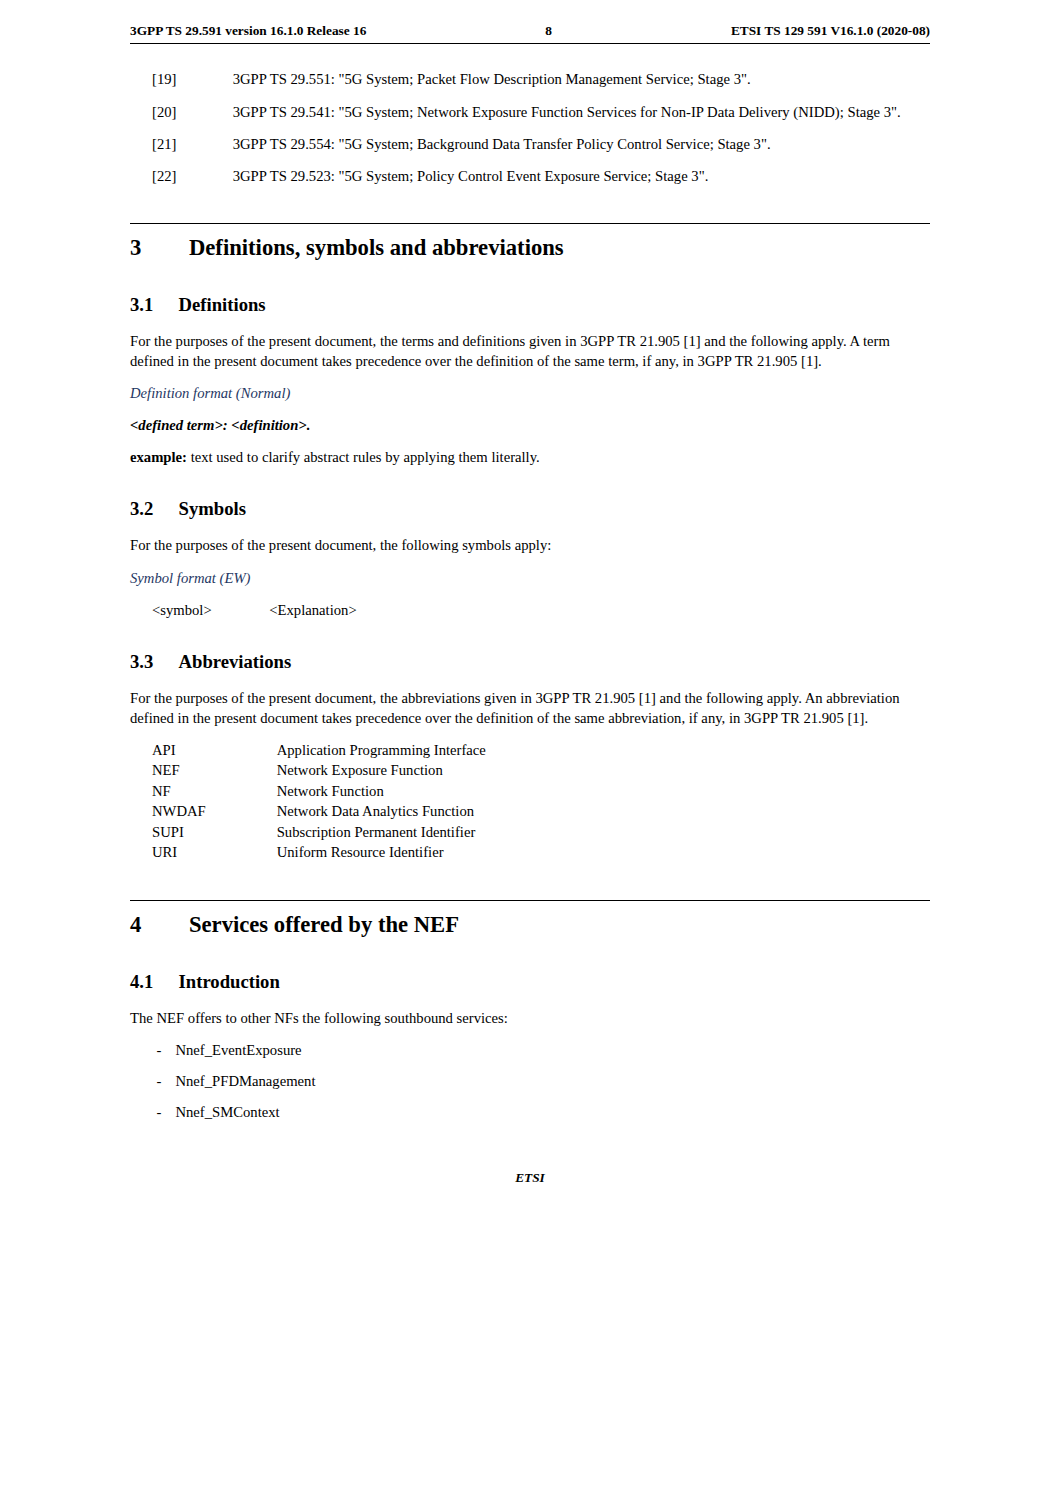3GPP TS 29.591 version 16.1.0 Release 16
8
ETSI TS 129 591 V16.1.0 (2020-08)
[19]
3GPP TS 29.551: "5G System; Packet Flow Description Management Service; Stage 3".
[20]
3GPP TS 29.541: "5G System; Network Exposure Function Services for Non-IP Data Delivery (NIDD); Stage 3".
[21]
3GPP TS 29.554: "5G System; Background Data Transfer Policy Control Service; Stage 3".
[22]
3GPP TS 29.523: "5G System; Policy Control Event Exposure Service; Stage 3".
3 Definitions, symbols and abbreviations
3.1 Definitions
For the purposes of the present document, the terms and definitions given in 3GPP TR 21.905 [1] and the following apply. A term defined in the present document takes precedence over the definition of the same term, if any, in 3GPP TR 21.905 [1].
Definition format (Normal)
<defined term>: <definition>.
example: text used to clarify abstract rules by applying them literally.
3.2 Symbols
For the purposes of the present document, the following symbols apply:
Symbol format (EW)
<symbol>
<Explanation>
3.3 Abbreviations
For the purposes of the present document, the abbreviations given in 3GPP TR 21.905 [1] and the following apply. An abbreviation defined in the present document takes precedence over the definition of the same abbreviation, if any, in 3GPP TR 21.905 [1].
| API | Application Programming Interface |
| NEF | Network Exposure Function |
| NF | Network Function |
| NWDAF | Network Data Analytics Function |
| SUPI | Subscription Permanent Identifier |
| URI | Uniform Resource Identifier |
4 Services offered by the NEF
4.1 Introduction
The NEF offers to other NFs the following southbound services:
Nnef_EventExposure
Nnef_PFDManagement
Nnef_SMContext
ETSI